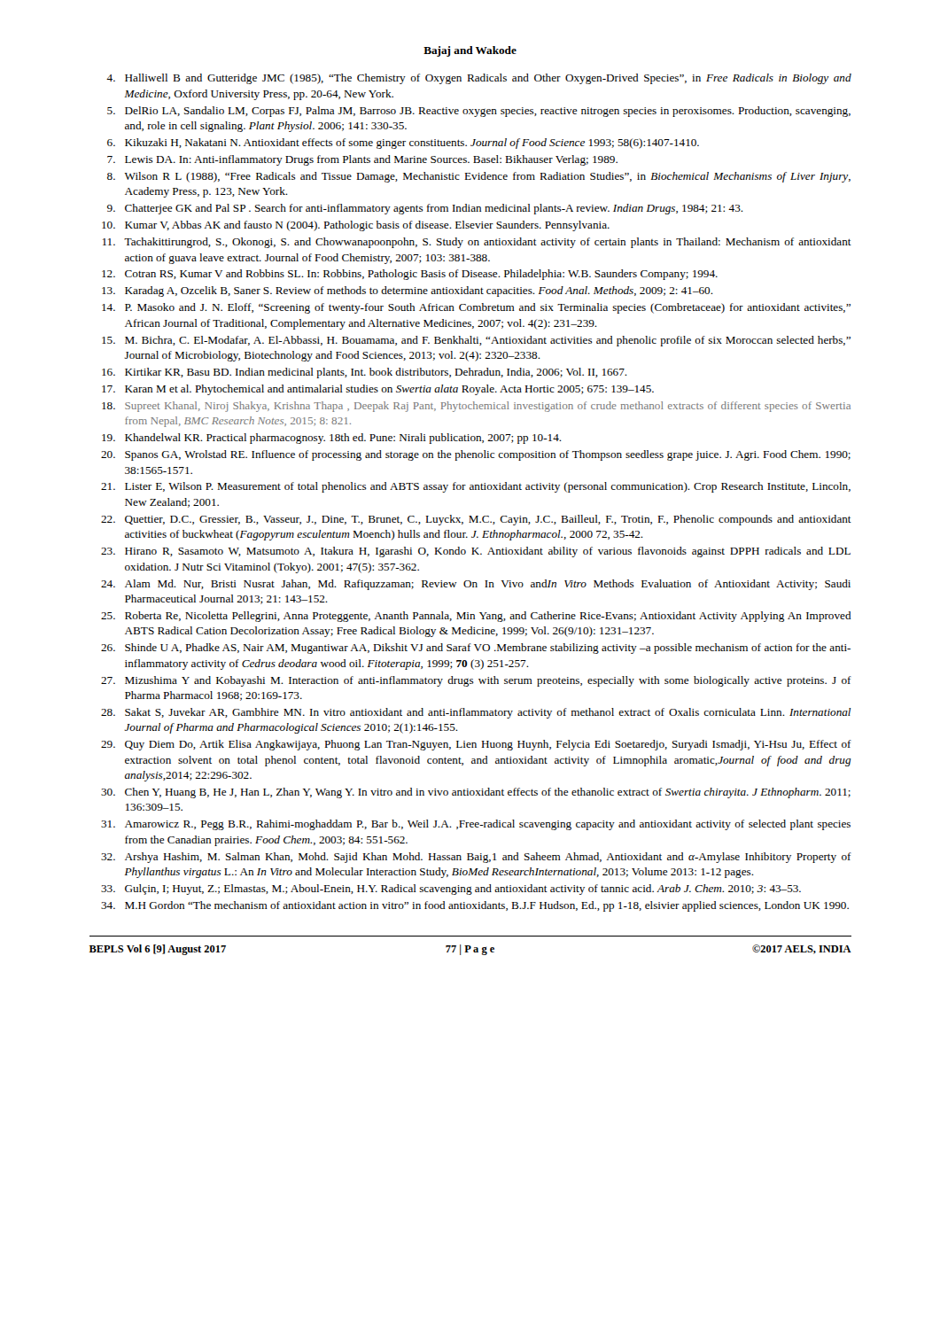Bajaj and Wakode
4. Halliwell B and Gutteridge JMC (1985), “The Chemistry of Oxygen Radicals and Other Oxygen-Drived Species”, in Free Radicals in Biology and Medicine, Oxford University Press, pp. 20-64, New York.
5. DelRio LA, Sandalio LM, Corpas FJ, Palma JM, Barroso JB. Reactive oxygen species, reactive nitrogen species in peroxisomes. Production, scavenging, and, role in cell signaling. Plant Physiol. 2006; 141: 330-35.
6. Kikuzaki H, Nakatani N. Antioxidant effects of some ginger constituents. Journal of Food Science 1993; 58(6):1407-1410.
7. Lewis DA. In: Anti-inflammatory Drugs from Plants and Marine Sources. Basel: Bikhauser Verlag; 1989.
8. Wilson R L (1988), “Free Radicals and Tissue Damage, Mechanistic Evidence from Radiation Studies”, in Biochemical Mechanisms of Liver Injury, Academy Press, p. 123, New York.
9. Chatterjee GK and Pal SP . Search for anti-inflammatory agents from Indian medicinal plants-A review. Indian Drugs, 1984; 21: 43.
10. Kumar V, Abbas AK and fausto N (2004). Pathologic basis of disease. Elsevier Saunders. Pennsylvania.
11. Tachakittirungrod, S., Okonogi, S. and Chowwanapoonpohn, S. Study on antioxidant activity of certain plants in Thailand: Mechanism of antioxidant action of guava leave extract. Journal of Food Chemistry, 2007; 103: 381-388.
12. Cotran RS, Kumar V and Robbins SL. In: Robbins, Pathologic Basis of Disease. Philadelphia: W.B. Saunders Company; 1994.
13. Karadag A, Ozcelik B, Saner S. Review of methods to determine antioxidant capacities. Food Anal. Methods, 2009; 2: 41–60.
14. P. Masoko and J. N. Eloff, “Screening of twenty-four South African Combretum and six Terminalia species (Combretaceae) for antioxidant activites,” African Journal of Traditional, Complementary and Alternative Medicines, 2007; vol. 4(2): 231–239.
15. M. Bichra, C. El-Modafar, A. El-Abbassi, H. Bouamama, and F. Benkhalti, “Antioxidant activities and phenolic profile of six Moroccan selected herbs,” Journal of Microbiology, Biotechnology and Food Sciences, 2013; vol. 2(4): 2320–2338.
16. Kirtikar KR, Basu BD. Indian medicinal plants, Int. book distributors, Dehradun, India, 2006; Vol. II, 1667.
17. Karan M et al. Phytochemical and antimalarial studies on Swertia alata Royale. Acta Hortic 2005; 675: 139–145.
18. Supreet Khanal, Niroj Shakya, Krishna Thapa , Deepak Raj Pant, Phytochemical investigation of crude methanol extracts of different species of Swertia from Nepal, BMC Research Notes, 2015; 8: 821.
19. Khandelwal KR. Practical pharmacognosy. 18th ed. Pune: Nirali publication, 2007; pp 10-14.
20. Spanos GA, Wrolstad RE. Influence of processing and storage on the phenolic composition of Thompson seedless grape juice. J. Agri. Food Chem. 1990; 38:1565-1571.
21. Lister E, Wilson P. Measurement of total phenolics and ABTS assay for antioxidant activity (personal communication). Crop Research Institute, Lincoln, New Zealand; 2001.
22. Quettier, D.C., Gressier, B., Vasseur, J., Dine, T., Brunet, C., Luyckx, M.C., Cayin, J.C., Bailleul, F., Trotin, F., Phenolic compounds and antioxidant activities of buckwheat (Fagopyrum esculentum Moench) hulls and flour. J. Ethnopharmacol., 2000 72, 35-42.
23. Hirano R, Sasamoto W, Matsumoto A, Itakura H, Igarashi O, Kondo K. Antioxidant ability of various flavonoids against DPPH radicals and LDL oxidation. J Nutr Sci Vitaminol (Tokyo). 2001; 47(5): 357-362.
24. Alam Md. Nur, Bristi Nusrat Jahan, Md. Rafiquzzaman; Review On In Vivo andIn Vitro Methods Evaluation of Antioxidant Activity; Saudi Pharmaceutical Journal 2013; 21: 143–152.
25. Roberta Re, Nicoletta Pellegrini, Anna Proteggente, Ananth Pannala, Min Yang, and Catherine Rice-Evans; Antioxidant Activity Applying An Improved ABTS Radical Cation Decolorization Assay; Free Radical Biology & Medicine, 1999; Vol. 26(9/10): 1231–1237.
26. Shinde U A, Phadke AS, Nair AM, Mugantiwar AA, Dikshit VJ and Saraf VO .Membrane stabilizing activity –a possible mechanism of action for the anti-inflammatory activity of Cedrus deodara wood oil. Fitoterapia, 1999; 70 (3) 251-257.
27. Mizushima Y and Kobayashi M. Interaction of anti-inflammatory drugs with serum preoteins, especially with some biologically active proteins. J of Pharma Pharmacol 1968; 20:169-173.
28. Sakat S, Juvekar AR, Gambhire MN. In vitro antioxidant and anti-inflammatory activity of methanol extract of Oxalis corniculata Linn. International Journal of Pharma and Pharmacological Sciences 2010; 2(1):146-155.
29. Quy Diem Do, Artik Elisa Angkawijaya, Phuong Lan Tran-Nguyen, Lien Huong Huynh, Felycia Edi Soetaredjo, Suryadi Ismadji, Yi-Hsu Ju, Effect of extraction solvent on total phenol content, total flavonoid content, and antioxidant activity of Limnophila aromatic,Journal of food and drug analysis,2014; 22:296-302.
30. Chen Y, Huang B, He J, Han L, Zhan Y, Wang Y. In vitro and in vivo antioxidant effects of the ethanolic extract of Swertia chirayita. J Ethnopharm. 2011; 136:309–15.
31. Amarowicz R., Pegg B.R., Rahimi-moghaddam P., Bar b., Weil J.A. ,Free-radical scavenging capacity and antioxidant activity of selected plant species from the Canadian prairies. Food Chem., 2003; 84: 551-562.
32. Arshya Hashim, M. Salman Khan, Mohd. Sajid Khan Mohd. Hassan Baig,1 and Saheem Ahmad, Antioxidant and α-Amylase Inhibitory Property of Phyllanthus virgatus L.: An In Vitro and Molecular Interaction Study, BioMed ResearchInternational, 2013; Volume 2013: 1-12 pages.
33. Gulçin, I; Huyut, Z.; Elmastas, M.; Aboul-Enein, H.Y. Radical scavenging and antioxidant activity of tannic acid. Arab J. Chem. 2010; 3: 43–53.
34. M.H Gordon “The mechanism of antioxidant action in vitro” in food antioxidants, B.J.F Hudson, Ed., pp 1-18, elsivier applied sciences, London UK 1990.
BEPLS Vol 6 [9] August 2017
77 | P a g e
©2017 AELS, INDIA